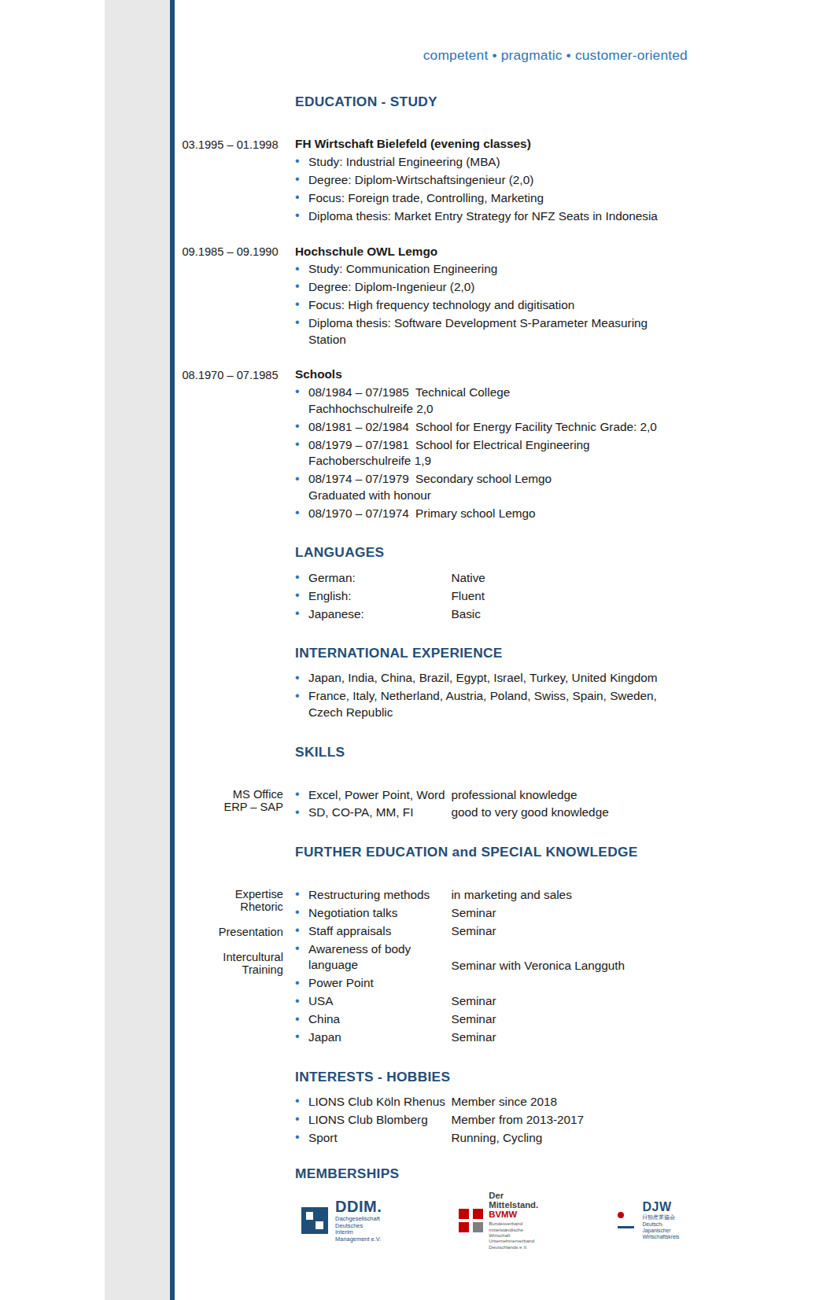competent • pragmatic • customer-oriented
EDUCATION - STUDY
03.1995 – 01.1998
FH Wirtschaft Bielefeld (evening classes)
Study: Industrial Engineering (MBA)
Degree: Diplom-Wirtschaftsingenieur (2,0)
Focus: Foreign trade, Controlling, Marketing
Diploma thesis: Market Entry Strategy for NFZ Seats in Indonesia
09.1985 – 09.1990
Hochschule OWL Lemgo
Study: Communication Engineering
Degree: Diplom-Ingenieur (2,0)
Focus: High frequency technology and digitisation
Diploma thesis: Software Development S-Parameter Measuring Station
08.1970 – 07.1985
Schools
08/1984 – 07/1985 Technical College Fachhochschulreife 2,0
08/1981 – 02/1984 School for Energy Facility Technic Grade: 2,0
08/1979 – 07/1981 School for Electrical Engineering Fachoberschulreife 1,9
08/1974 – 07/1979 Secondary school Lemgo Graduated with honour
08/1970 – 07/1974 Primary school Lemgo
LANGUAGES
German: Native
English: Fluent
Japanese: Basic
INTERNATIONAL EXPERIENCE
Japan, India, China, Brazil, Egypt, Israel, Turkey, United Kingdom
France, Italy, Netherland, Austria, Poland, Swiss, Spain, Sweden, Czech Republic
SKILLS
MS Office
ERP – SAP
Excel, Power Point, Wordprofessional knowledge
SD, CO-PA, MM, FIgood to very good knowledge
FURTHER EDUCATION and SPECIAL KNOWLEDGE
Expertise
Rhetoric
Presentation
Intercultural
Training
Restructuring methodsin marketing and sales
Negotiation talks Seminar
Staff appraisals Seminar
Awareness of body language Seminar with Veronica Langguth
Power Point
USASeminar
China Seminar
Japan Seminar
INTERESTS - HOBBIES
LIONS Club Köln Rhenus Member since 2018
LIONS Club Blomberg Member from 2013-2017
Sport Running, Cycling
MEMBERSHIPS
DDIM.
Dachgesellschaft Deutsches
Interim Management e.V.
Der
Mittelstand.
BVMW
Bundesverband mittelständische Wirtschaft
Unternehmerverband Deutschlands e.V.
DJW
日独産業協会
Deutsch-Japanischer Wirtschaftskreis